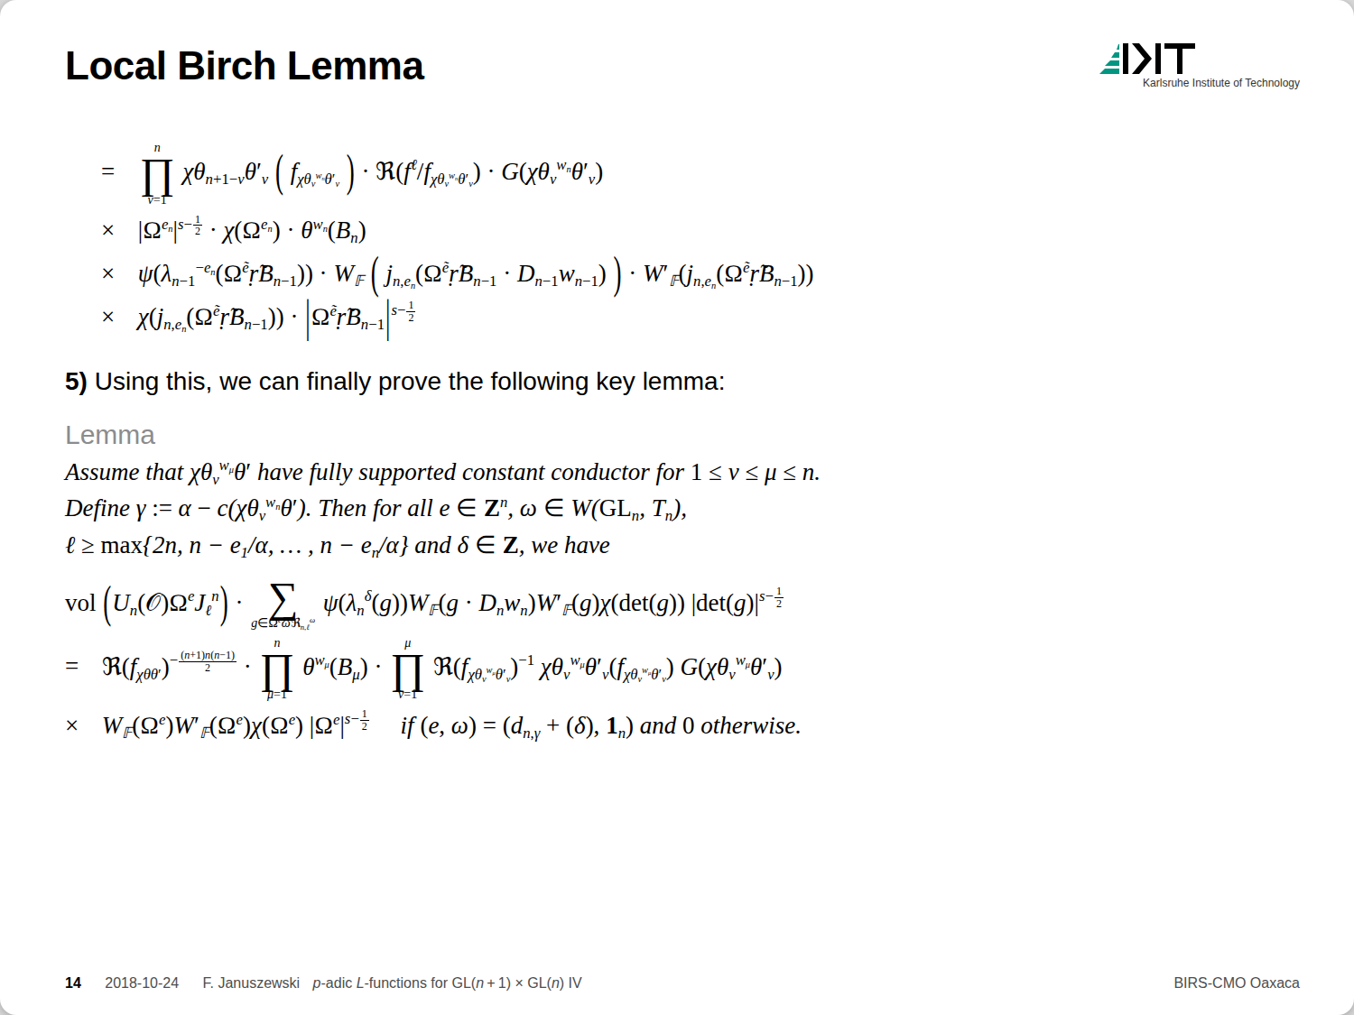Local Birch Lemma
Karlsruhe Institute of Technology
= n∏ν=1 χθn+1−νθ′ν ( fχθνwnθ′ν ) · ℜ(fℓ/fχθνwnθ′ν) · G(χθνwnθ′ν) × |Ωen|s−12 · χ(Ωen) · θwn(Bn) × ψ(λn−1−en(Ωẽṛ̃Bn−1)) · W𝔽 ( jn,en(Ωẽṛ̃Bn−1 · Dn−1wn−1) ) · W′𝔽(jn,en(Ωẽṛ̃Bn−1)) × χ(jn,en(Ωẽṛ̃Bn−1)) · |Ωẽṛ̃Bn−1|s−12
5) Using this, we can finally prove the following key lemma:
Lemma
Assume that χθνwμθ′ have fully supported constant conductor for 1 ≤ ν ≤ μ ≤ n.
Define γ := α − c(χθνwnθ′). Then for all e ∈ Zn, ω ∈ W(GLn, Tn),
ℓ ≥ max{2n, n − e1/α, … , n − en/α} and δ ∈ Z, we have
vol (Un(𝒪)ΩeJℓn) · ∑g∈Ωeωℜn,ℓω ψ(λnδ(g))W𝔽(g · Dnwn)W′𝔽(g)χ(det(g)) |det(g)|s−12 = ℜ(fχθθ′)−(n+1)n(n−1) 2 · n∏μ=1 θwμ(Bμ) · μ∏ν=1 ℜ(fχθνwμθ′ν)−1 χθνwμθ′ν(fχθνwμθ′ν) G(χθνwμθ′ν) × W𝔽(Ωe)W′𝔽(Ωe)χ(Ωe) |Ωe|s−12 if (e, ω) = (dn,γ + (δ), 1n) and 0 otherwise.
14 2018-10-24 F. Januszewski p-adic L-functions for GL(n + 1) × GL(n) IV BIRS-CMO Oaxaca